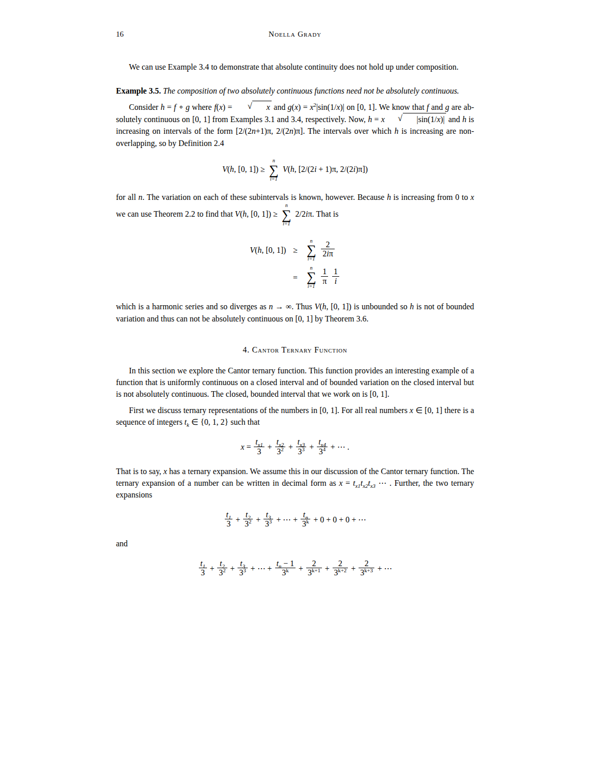16
Noella Grady
We can use Example 3.4 to demonstrate that absolute continuity does not hold up under composition.
Example 3.5. The composition of two absolutely continuous functions need not be absolutely continuous.
Consider h = f ∘ g where f(x) = x and g(x) = x2|sin(1/x)| on [0, 1]. We know that f and g are absolutely continuous on [0, 1] from Examples 3.1 and 3.4, respectively. Now, h = x|sin(1/x)| and h is increasing on intervals of the form [2/(2n+1)π, 2/(2n)π]. The intervals over which h is increasing are non-overlapping, so by Definition 2.4
V(h, [0, 1]) ≥ n∑i=1 V(h, [2/(2i + 1)π, 2/(2i)π])
for all n. The variation on each of these subintervals is known, however. Because h is increasing from 0 to x we can use Theorem 2.2 to find that V(h, [0, 1]) ≥ n∑i=1 2/2iπ. That is
| V ( h , [0, 1]) | ≥ | n ∑ i=1 2 2 i π |
| | = | n ∑ i=1 1 π 1 i |
which is a harmonic series and so diverges as n → ∞. Thus V(h, [0, 1]) is unbounded so h is not of bounded variation and thus can not be absolutely continuous on [0, 1] by Theorem 3.6.
4. Cantor Ternary Function
In this section we explore the Cantor ternary function. This function provides an interesting example of a function that is uniformly continuous on a closed interval and of bounded variation on the closed interval but is not absolutely continuous. The closed, bounded interval that we work on is [0, 1].
First we discuss ternary representations of the numbers in [0, 1]. For all real numbers x ∈ [0, 1] there is a sequence of integers tk ∈ {0, 1, 2} such that
x = tx13 + tx232 + tx333 + tx434 + ⋯ .
That is to say, x has a ternary expansion. We assume this in our discussion of the Cantor ternary function. The ternary expansion of a number can be written in decimal form as x = tx1tx2tx3 ⋯ . Further, the two ternary expansions
t13 + t232 + t333 + ⋯ + tn 3k + 0 + 0 + 0 + ⋯
and
t13 + t232 + t333 + ⋯ + tn − 13k + 23k+1 + 23k+2 + 23k+3 + ⋯